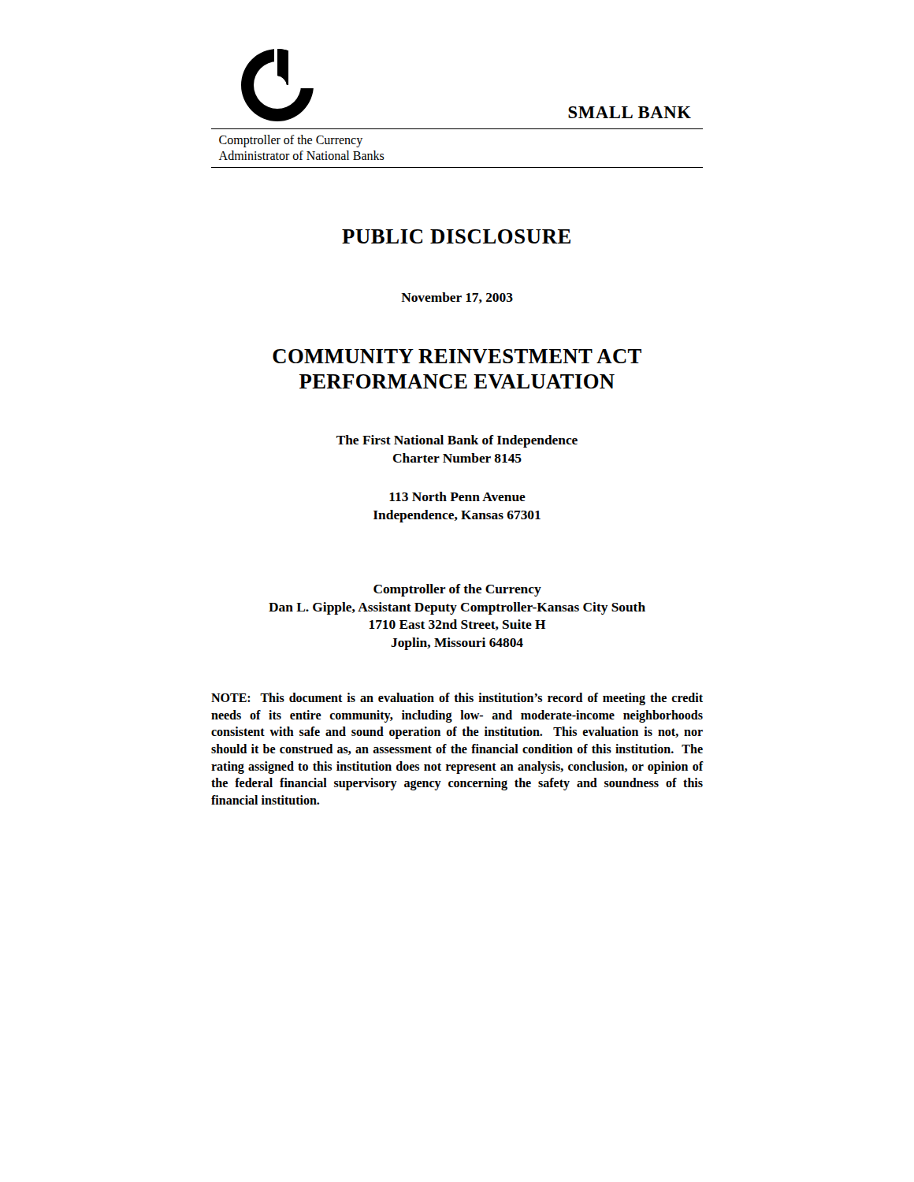SMALL BANK
Comptroller of the Currency
Administrator of National Banks
PUBLIC DISCLOSURE
November 17, 2003
COMMUNITY REINVESTMENT ACT
PERFORMANCE EVALUATION
The First National Bank of Independence
Charter Number 8145
113 North Penn Avenue
Independence, Kansas 67301
Comptroller of the Currency
Dan L. Gipple, Assistant Deputy Comptroller-Kansas City South
1710 East 32nd Street, Suite H
Joplin, Missouri 64804
NOTE: This document is an evaluation of this institution’s record of meeting the credit needs of its entire community, including low- and moderate-income neighborhoods consistent with safe and sound operation of the institution. This evaluation is not, nor should it be construed as, an assessment of the financial condition of this institution. The rating assigned to this institution does not represent an analysis, conclusion, or opinion of the federal financial supervisory agency concerning the safety and soundness of this financial institution.